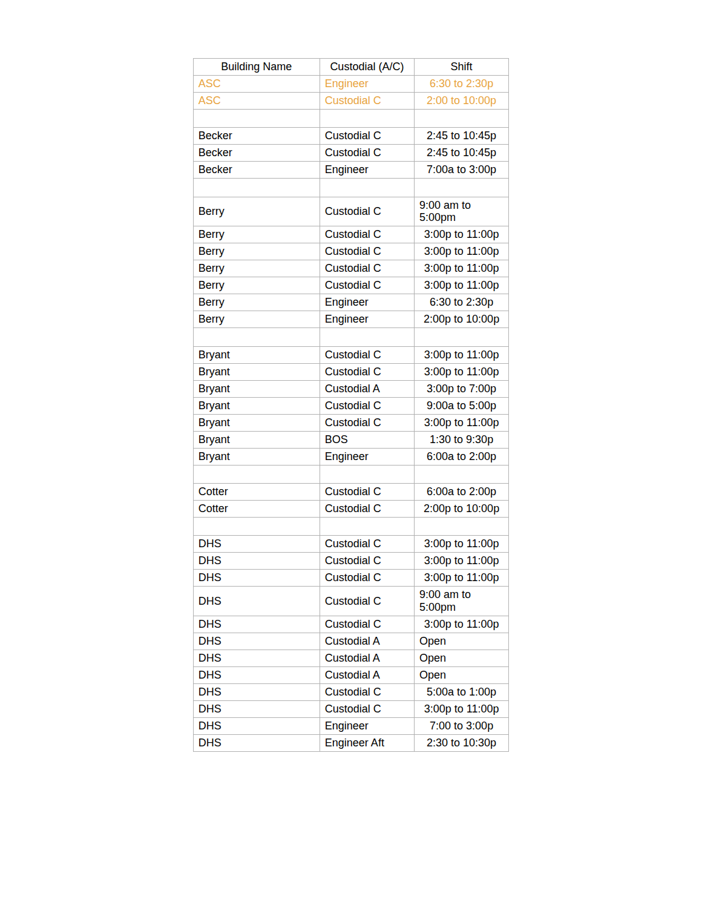| Building Name | Custodial (A/C) | Shift |
| --- | --- | --- |
| ASC | Engineer | 6:30 to 2:30p |
| ASC | Custodial C | 2:00 to 10:00p |
| Becker | Custodial C | 2:45 to 10:45p |
| Becker | Custodial C | 2:45 to 10:45p |
| Becker | Engineer | 7:00a to 3:00p |
| Berry | Custodial C | 9:00 am to 5:00pm |
| Berry | Custodial C | 3:00p to 11:00p |
| Berry | Custodial C | 3:00p to 11:00p |
| Berry | Custodial C | 3:00p to 11:00p |
| Berry | Custodial C | 3:00p to 11:00p |
| Berry | Engineer | 6:30 to 2:30p |
| Berry | Engineer | 2:00p to 10:00p |
| Bryant | Custodial C | 3:00p to 11:00p |
| Bryant | Custodial C | 3:00p to 11:00p |
| Bryant | Custodial A | 3:00p to 7:00p |
| Bryant | Custodial C | 9:00a to 5:00p |
| Bryant | Custodial C | 3:00p to 11:00p |
| Bryant | BOS | 1:30 to 9:30p |
| Bryant | Engineer | 6:00a to 2:00p |
| Cotter | Custodial C | 6:00a to 2:00p |
| Cotter | Custodial C | 2:00p to 10:00p |
| DHS | Custodial C | 3:00p to 11:00p |
| DHS | Custodial C | 3:00p to 11:00p |
| DHS | Custodial C | 3:00p to 11:00p |
| DHS | Custodial C | 9:00 am to 5:00pm |
| DHS | Custodial C | 3:00p to 11:00p |
| DHS | Custodial A | Open |
| DHS | Custodial A | Open |
| DHS | Custodial A | Open |
| DHS | Custodial C | 5:00a to 1:00p |
| DHS | Custodial C | 3:00p to 11:00p |
| DHS | Engineer | 7:00 to 3:00p |
| DHS | Engineer Aft | 2:30 to 10:30p |